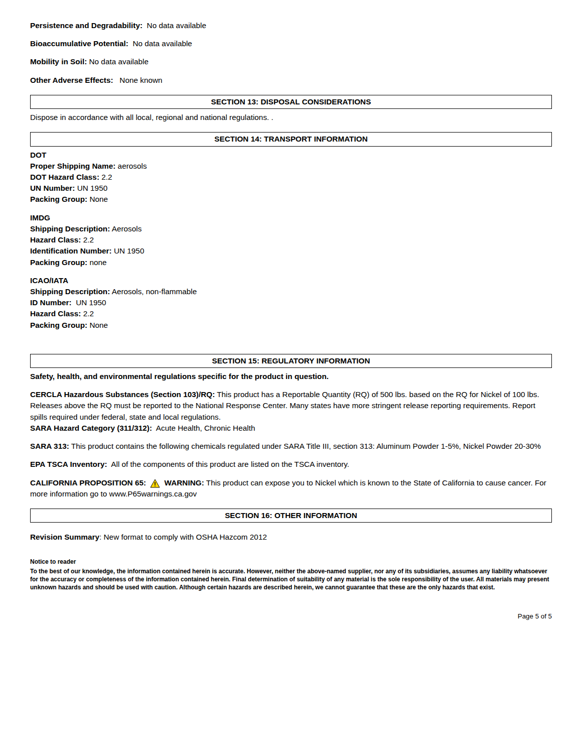Persistence and Degradability: No data available
Bioaccumulative Potential: No data available
Mobility in Soil: No data available
Other Adverse Effects: None known
SECTION 13: DISPOSAL CONSIDERATIONS
Dispose in accordance with all local, regional and national regulations. .
SECTION 14: TRANSPORT INFORMATION
DOT
Proper Shipping Name: aerosols
DOT Hazard Class: 2.2
UN Number: UN 1950
Packing Group: None
IMDG
Shipping Description: Aerosols
Hazard Class: 2.2
Identification Number: UN 1950
Packing Group: none
ICAO/IATA
Shipping Description: Aerosols, non-flammable
ID Number: UN 1950
Hazard Class: 2.2
Packing Group: None
SECTION 15: REGULATORY INFORMATION
Safety, health, and environmental regulations specific for the product in question.
CERCLA Hazardous Substances (Section 103)/RQ: This product has a Reportable Quantity (RQ) of 500 lbs. based on the RQ for Nickel of 100 lbs. Releases above the RQ must be reported to the National Response Center. Many states have more stringent release reporting requirements. Report spills required under federal, state and local regulations.
SARA Hazard Category (311/312): Acute Health, Chronic Health
SARA 313: This product contains the following chemicals regulated under SARA Title III, section 313: Aluminum Powder 1-5%, Nickel Powder 20-30%
EPA TSCA Inventory: All of the components of this product are listed on the TSCA inventory.
CALIFORNIA PROPOSITION 65: WARNING: This product can expose you to Nickel which is known to the State of California to cause cancer. For more information go to www.P65warnings.ca.gov
SECTION 16: OTHER INFORMATION
Revision Summary: New format to comply with OSHA Hazcom 2012
Notice to reader
To the best of our knowledge, the information contained herein is accurate. However, neither the above-named supplier, nor any of its subsidiaries, assumes any liability whatsoever for the accuracy or completeness of the information contained herein. Final determination of suitability of any material is the sole responsibility of the user. All materials may present unknown hazards and should be used with caution. Although certain hazards are described herein, we cannot guarantee that these are the only hazards that exist.
Page 5 of 5